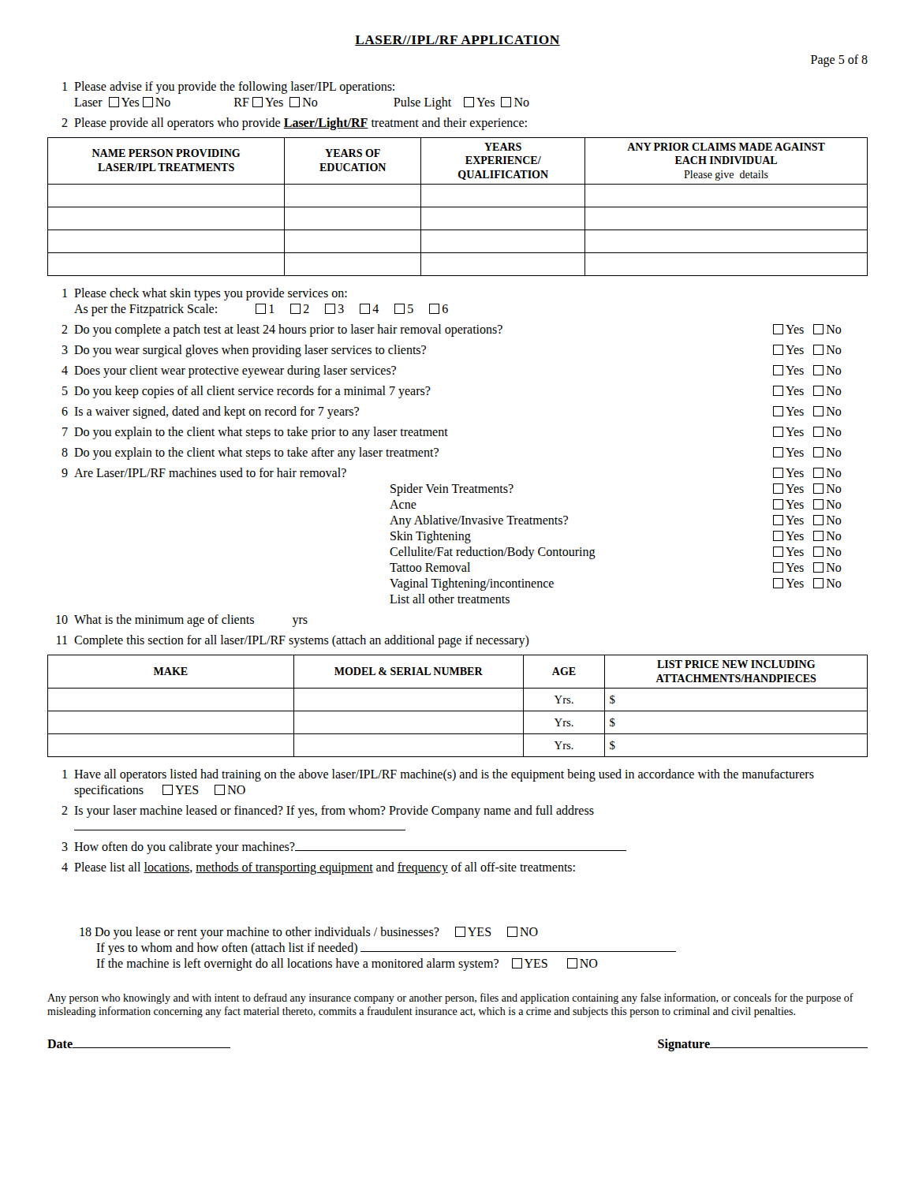LASER//IPL/RF APPLICATION
Page 5 of 8
Please advise if you provide the following laser/IPL operations:
Laser Yes No RF Yes No Pulse Light Yes No
Please provide all operators who provide Laser/Light/RF treatment and their experience:
| Name Person Providing Laser/IPL Treatments | Years of Education | Years Experience/ Qualification | Any Prior Claims Made Against Each Individual Please give details |
| --- | --- | --- | --- |
Please check what skin types you provide services on:
As per the Fitzpatrick Scale: 1 2 3 4 5 6
Do you complete a patch test at least 24 hours prior to laser hair removal operations? Yes No
Do you wear surgical gloves when providing laser services to clients? Yes No
Does your client wear protective eyewear during laser services? Yes No
Do you keep copies of all client service records for a minimal 7 years? Yes No
Is a waiver signed, dated and kept on record for 7 years? Yes No
Do you explain to the client what steps to take prior to any laser treatment Yes No
Do you explain to the client what steps to take after any laser treatment? Yes No
Are Laser/IPL/RF machines used to for hair removal? Yes No
Spider Vein Treatments? Yes No
Acne Yes No
Any Ablative/Invasive Treatments? Yes No
Skin Tightening Yes No
Cellulite/Fat reduction/Body Contouring Yes No
Tattoo Removal Yes No
Vaginal Tightening/incontinence Yes No
List all other treatments
What is the minimum age of clients yrs
Complete this section for all laser/IPL/RF systems (attach an additional page if necessary)
| Make | Model & Serial Number | Age | List Price New Including Attachments/Handpieces |
| --- | --- | --- | --- |
| | | Yrs. | $ |
| | | Yrs. | $ |
| | | Yrs. | $ |
Have all operators listed had training on the above laser/IPL/RF machine(s) and is the equipment being used in accordance with the manufacturers specifications YES NO
Is your laser machine leased or financed? If yes, from whom? Provide Company name and full address
How often do you calibrate your machines?
Please list all locations, methods of transporting equipment and frequency of all off-site treatments:
18 Do you lease or rent your machine to other individuals / businesses? YES NO
If yes to whom and how often (attach list if needed)
If the machine is left overnight do all locations have a monitored alarm system? YES NO
Any person who knowingly and with intent to defraud any insurance company or another person, files and application containing any false information, or conceals for the purpose of misleading information concerning any fact material thereto, commits a fraudulent insurance act, which is a crime and subjects this person to criminal and civil penalties.
Date Signature